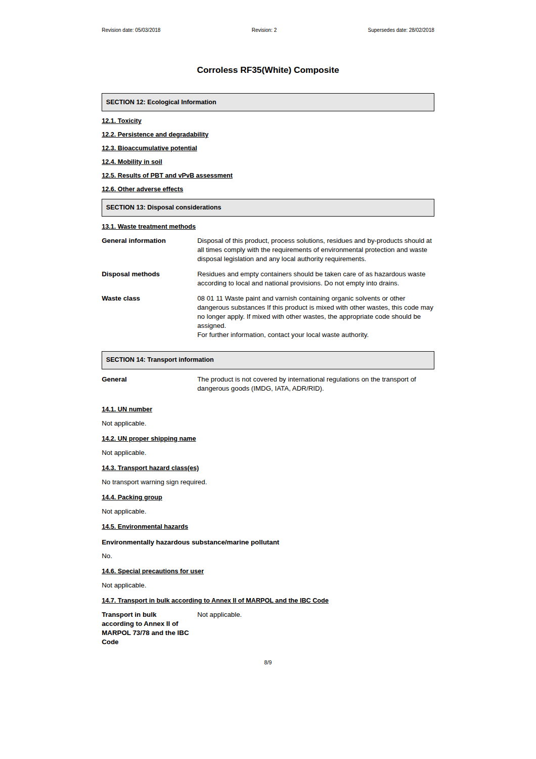Revision date: 05/03/2018 Revision: 2 Supersedes date: 28/02/2018
Corroless RF35(White) Composite
SECTION 12: Ecological Information
12.1. Toxicity
12.2. Persistence and degradability
12.3. Bioaccumulative potential
12.4. Mobility in soil
12.5. Results of PBT and vPvB assessment
12.6. Other adverse effects
SECTION 13: Disposal considerations
13.1. Waste treatment methods
| General information | Disposal of this product, process solutions, residues and by-products should at all times comply with the requirements of environmental protection and waste disposal legislation and any local authority requirements. |
| Disposal methods | Residues and empty containers should be taken care of as hazardous waste according to local and national provisions. Do not empty into drains. |
| Waste class | 08 01 11 Waste paint and varnish containing organic solvents or other dangerous substances If this product is mixed with other wastes, this code may no longer apply. If mixed with other wastes, the appropriate code should be assigned. For further information, contact your local waste authority. |
SECTION 14: Transport information
| General | The product is not covered by international regulations on the transport of dangerous goods (IMDG, IATA, ADR/RID). |
14.1. UN number
Not applicable.
14.2. UN proper shipping name
Not applicable.
14.3. Transport hazard class(es)
No transport warning sign required.
14.4. Packing group
Not applicable.
14.5. Environmental hazards
Environmentally hazardous substance/marine pollutant
No.
14.6. Special precautions for user
Not applicable.
14.7. Transport in bulk according to Annex II of MARPOL and the IBC Code
| Transport in bulk according to Annex II of MARPOL 73/78 and the IBC Code | Not applicable. |
8/9